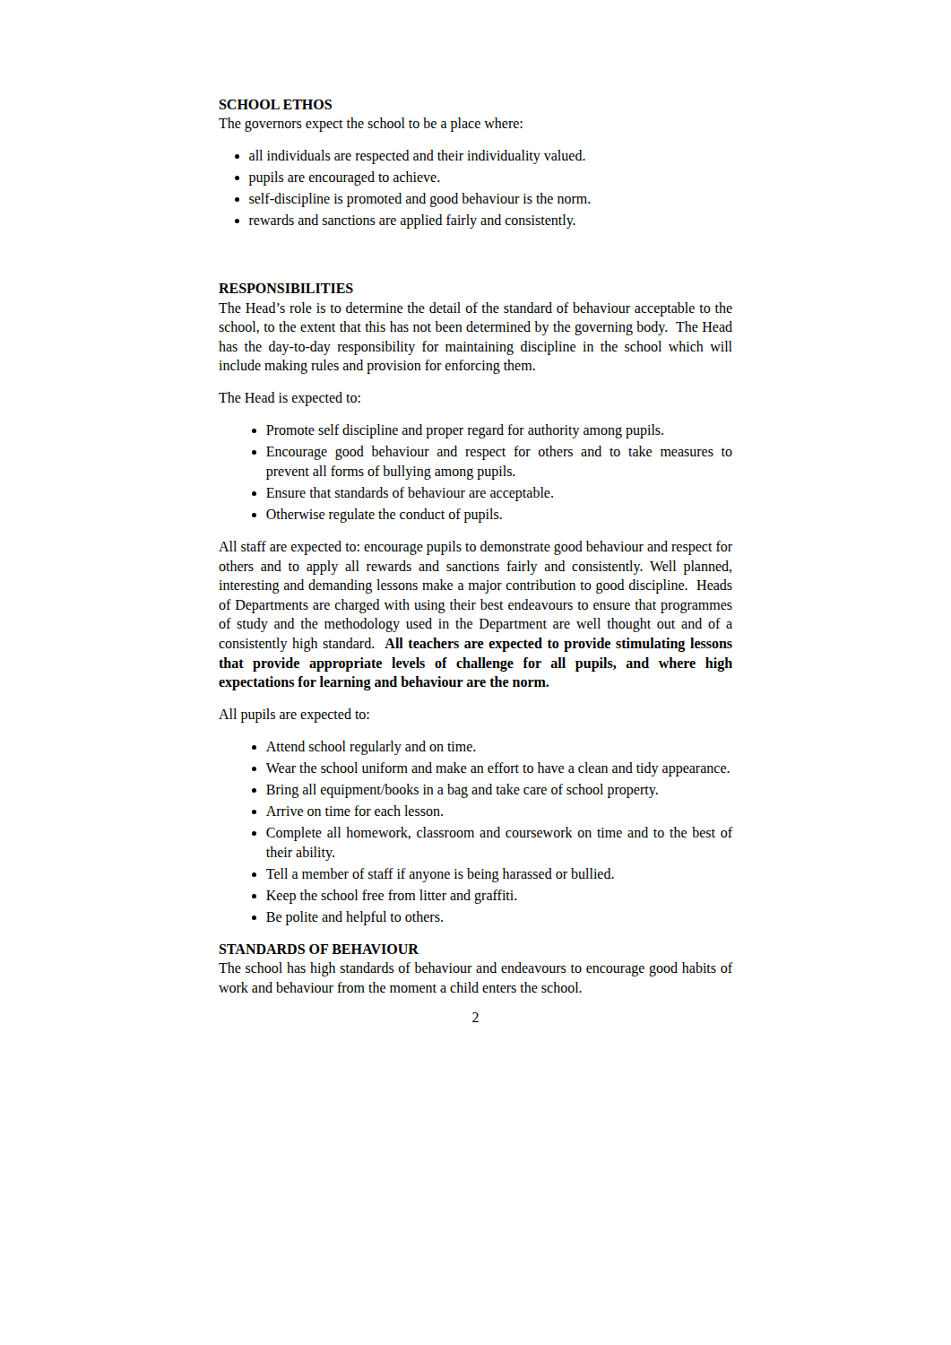SCHOOL ETHOS
The governors expect the school to be a place where:
all individuals are respected and their individuality valued.
pupils are encouraged to achieve.
self-discipline is promoted and good behaviour is the norm.
rewards and sanctions are applied fairly and consistently.
RESPONSIBILITIES
The Head’s role is to determine the detail of the standard of behaviour acceptable to the school, to the extent that this has not been determined by the governing body. The Head has the day-to-day responsibility for maintaining discipline in the school which will include making rules and provision for enforcing them.
The Head is expected to:
Promote self discipline and proper regard for authority among pupils.
Encourage good behaviour and respect for others and to take measures to prevent all forms of bullying among pupils.
Ensure that standards of behaviour are acceptable.
Otherwise regulate the conduct of pupils.
All staff are expected to: encourage pupils to demonstrate good behaviour and respect for others and to apply all rewards and sanctions fairly and consistently. Well planned, interesting and demanding lessons make a major contribution to good discipline. Heads of Departments are charged with using their best endeavours to ensure that programmes of study and the methodology used in the Department are well thought out and of a consistently high standard. All teachers are expected to provide stimulating lessons that provide appropriate levels of challenge for all pupils, and where high expectations for learning and behaviour are the norm.
All pupils are expected to:
Attend school regularly and on time.
Wear the school uniform and make an effort to have a clean and tidy appearance.
Bring all equipment/books in a bag and take care of school property.
Arrive on time for each lesson.
Complete all homework, classroom and coursework on time and to the best of their ability.
Tell a member of staff if anyone is being harassed or bullied.
Keep the school free from litter and graffiti.
Be polite and helpful to others.
STANDARDS OF BEHAVIOUR
The school has high standards of behaviour and endeavours to encourage good habits of work and behaviour from the moment a child enters the school.
2